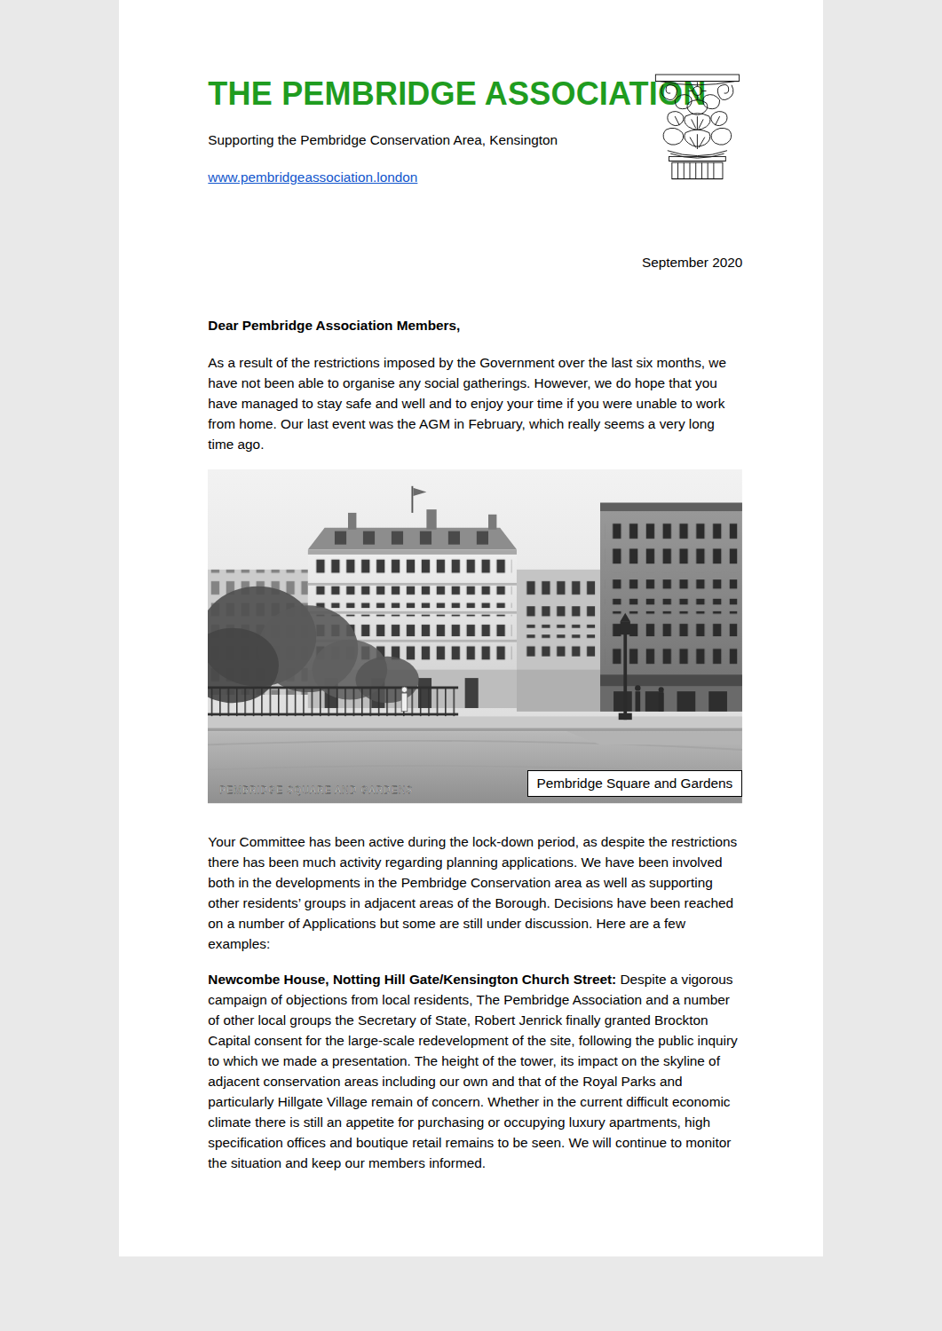THE PEMBRIDGE ASSOCIATION
Supporting the Pembridge Conservation Area, Kensington
www.pembridgeassociation.london
September 2020
Dear Pembridge Association Members,
As a result of the restrictions imposed by the Government over the last six months, we have not been able to organise any social gatherings. However, we do hope that you have managed to stay safe and well and to enjoy your time if you were unable to work from home. Our last event was the AGM in February, which really seems a very long time ago.
PEMBRIDGE SQUARE AND GARDENS
Pembridge Square and Gardens
Your Committee has been active during the lock-down period, as despite the restrictions there has been much activity regarding planning applications. We have been involved both in the developments in the Pembridge Conservation area as well as supporting other residents’ groups in adjacent areas of the Borough. Decisions have been reached on a number of Applications but some are still under discussion. Here are a few examples:
Newcombe House, Notting Hill Gate/Kensington Church Street: Despite a vigorous campaign of objections from local residents, The Pembridge Association and a number of other local groups the Secretary of State, Robert Jenrick finally granted Brockton Capital consent for the large-scale redevelopment of the site, following the public inquiry to which we made a presentation. The height of the tower, its impact on the skyline of adjacent conservation areas including our own and that of the Royal Parks and particularly Hillgate Village remain of concern. Whether in the current difficult economic climate there is still an appetite for purchasing or occupying luxury apartments, high specification offices and boutique retail remains to be seen. We will continue to monitor the situation and keep our members informed.